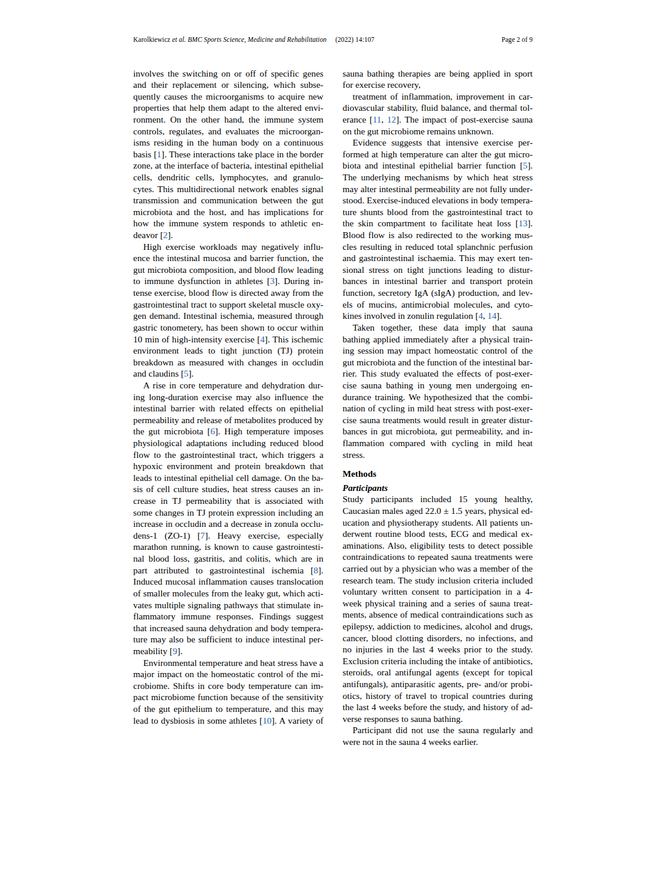Karolkiewicz et al. BMC Sports Science, Medicine and Rehabilitation (2022) 14:107
Page 2 of 9
involves the switching on or off of specific genes and their replacement or silencing, which subsequently causes the microorganisms to acquire new properties that help them adapt to the altered environment. On the other hand, the immune system controls, regulates, and evaluates the microorganisms residing in the human body on a continuous basis [1]. These interactions take place in the border zone, at the interface of bacteria, intestinal epithelial cells, dendritic cells, lymphocytes, and granulocytes. This multidirectional network enables signal transmission and communication between the gut microbiota and the host, and has implications for how the immune system responds to athletic endeavor [2].
High exercise workloads may negatively influence the intestinal mucosa and barrier function, the gut microbiota composition, and blood flow leading to immune dysfunction in athletes [3]. During intense exercise, blood flow is directed away from the gastrointestinal tract to support skeletal muscle oxygen demand. Intestinal ischemia, measured through gastric tonometery, has been shown to occur within 10 min of high-intensity exercise [4]. This ischemic environment leads to tight junction (TJ) protein breakdown as measured with changes in occludin and claudins [5].
A rise in core temperature and dehydration during long-duration exercise may also influence the intestinal barrier with related effects on epithelial permeability and release of metabolites produced by the gut microbiota [6]. High temperature imposes physiological adaptations including reduced blood flow to the gastrointestinal tract, which triggers a hypoxic environment and protein breakdown that leads to intestinal epithelial cell damage. On the basis of cell culture studies, heat stress causes an increase in TJ permeability that is associated with some changes in TJ protein expression including an increase in occludin and a decrease in zonula occludens-1 (ZO-1) [7]. Heavy exercise, especially marathon running, is known to cause gastrointestinal blood loss, gastritis, and colitis, which are in part attributed to gastrointestinal ischemia [8]. Induced mucosal inflammation causes translocation of smaller molecules from the leaky gut, which activates multiple signaling pathways that stimulate inflammatory immune responses. Findings suggest that increased sauna dehydration and body temperature may also be sufficient to induce intestinal permeability [9].
Environmental temperature and heat stress have a major impact on the homeostatic control of the microbiome. Shifts in core body temperature can impact microbiome function because of the sensitivity of the gut epithelium to temperature, and this may lead to dysbiosis in some athletes [10]. A variety of sauna bathing therapies are being applied in sport for exercise recovery,
treatment of inflammation, improvement in cardiovascular stability, fluid balance, and thermal tolerance [11, 12]. The impact of post-exercise sauna on the gut microbiome remains unknown.
Evidence suggests that intensive exercise performed at high temperature can alter the gut microbiota and intestinal epithelial barrier function [5]. The underlying mechanisms by which heat stress may alter intestinal permeability are not fully understood. Exercise-induced elevations in body temperature shunts blood from the gastrointestinal tract to the skin compartment to facilitate heat loss [13]. Blood flow is also redirected to the working muscles resulting in reduced total splanchnic perfusion and gastrointestinal ischaemia. This may exert tensional stress on tight junctions leading to disturbances in intestinal barrier and transport protein function, secretory IgA (sIgA) production, and levels of mucins, antimicrobial molecules, and cytokines involved in zonulin regulation [4, 14].
Taken together, these data imply that sauna bathing applied immediately after a physical training session may impact homeostatic control of the gut microbiota and the function of the intestinal barrier. This study evaluated the effects of post-exercise sauna bathing in young men undergoing endurance training. We hypothesized that the combination of cycling in mild heat stress with post-exercise sauna treatments would result in greater disturbances in gut microbiota, gut permeability, and inflammation compared with cycling in mild heat stress.
Methods
Participants
Study participants included 15 young healthy, Caucasian males aged 22.0 ± 1.5 years, physical education and physiotherapy students. All patients underwent routine blood tests, ECG and medical examinations. Also, eligibility tests to detect possible contraindications to repeated sauna treatments were carried out by a physician who was a member of the research team. The study inclusion criteria included voluntary written consent to participation in a 4-week physical training and a series of sauna treatments, absence of medical contraindications such as epilepsy, addiction to medicines, alcohol and drugs, cancer, blood clotting disorders, no infections, and no injuries in the last 4 weeks prior to the study. Exclusion criteria including the intake of antibiotics, steroids, oral antifungal agents (except for topical antifungals), antiparasitic agents, pre- and/or probiotics, history of travel to tropical countries during the last 4 weeks before the study, and history of adverse responses to sauna bathing.
Participant did not use the sauna regularly and were not in the sauna 4 weeks earlier.